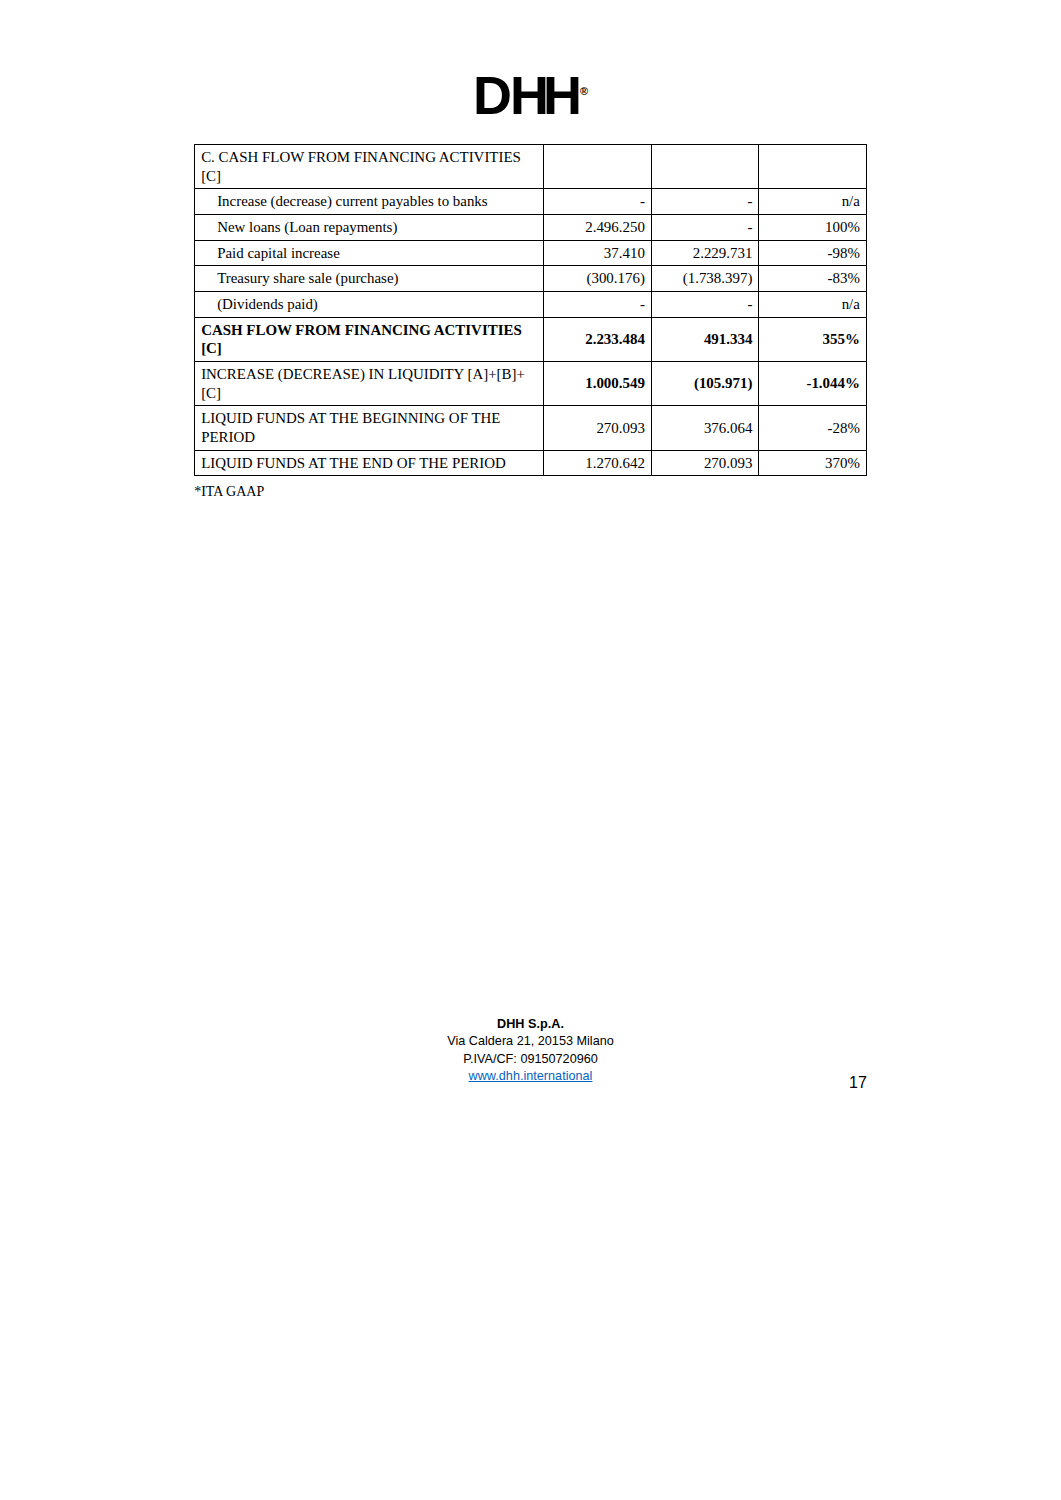DHH®
| C. CASH FLOW FROM FINANCING ACTIVITIES [C] | | | |
| Increase (decrease) current payables to banks | - | - | n/a |
| New loans (Loan repayments) | 2.496.250 | - | 100% |
| Paid capital increase | 37.410 | 2.229.731 | -98% |
| Treasury share sale (purchase) | (300.176) | (1.738.397) | -83% |
| (Dividends paid) | - | - | n/a |
| CASH FLOW FROM FINANCING ACTIVITIES [C] | 2.233.484 | 491.334 | 355% |
| INCREASE (DECREASE) IN LIQUIDITY [A]+[B]+[C] | 1.000.549 | (105.971) | -1.044% |
| LIQUID FUNDS AT THE BEGINNING OF THE PERIOD | 270.093 | 376.064 | -28% |
| LIQUID FUNDS AT THE END OF THE PERIOD | 1.270.642 | 270.093 | 370% |
*ITA GAAP
DHH S.p.A.
Via Caldera 21, 20153 Milano
P.IVA/CF: 09150720960
www.dhh.international
17